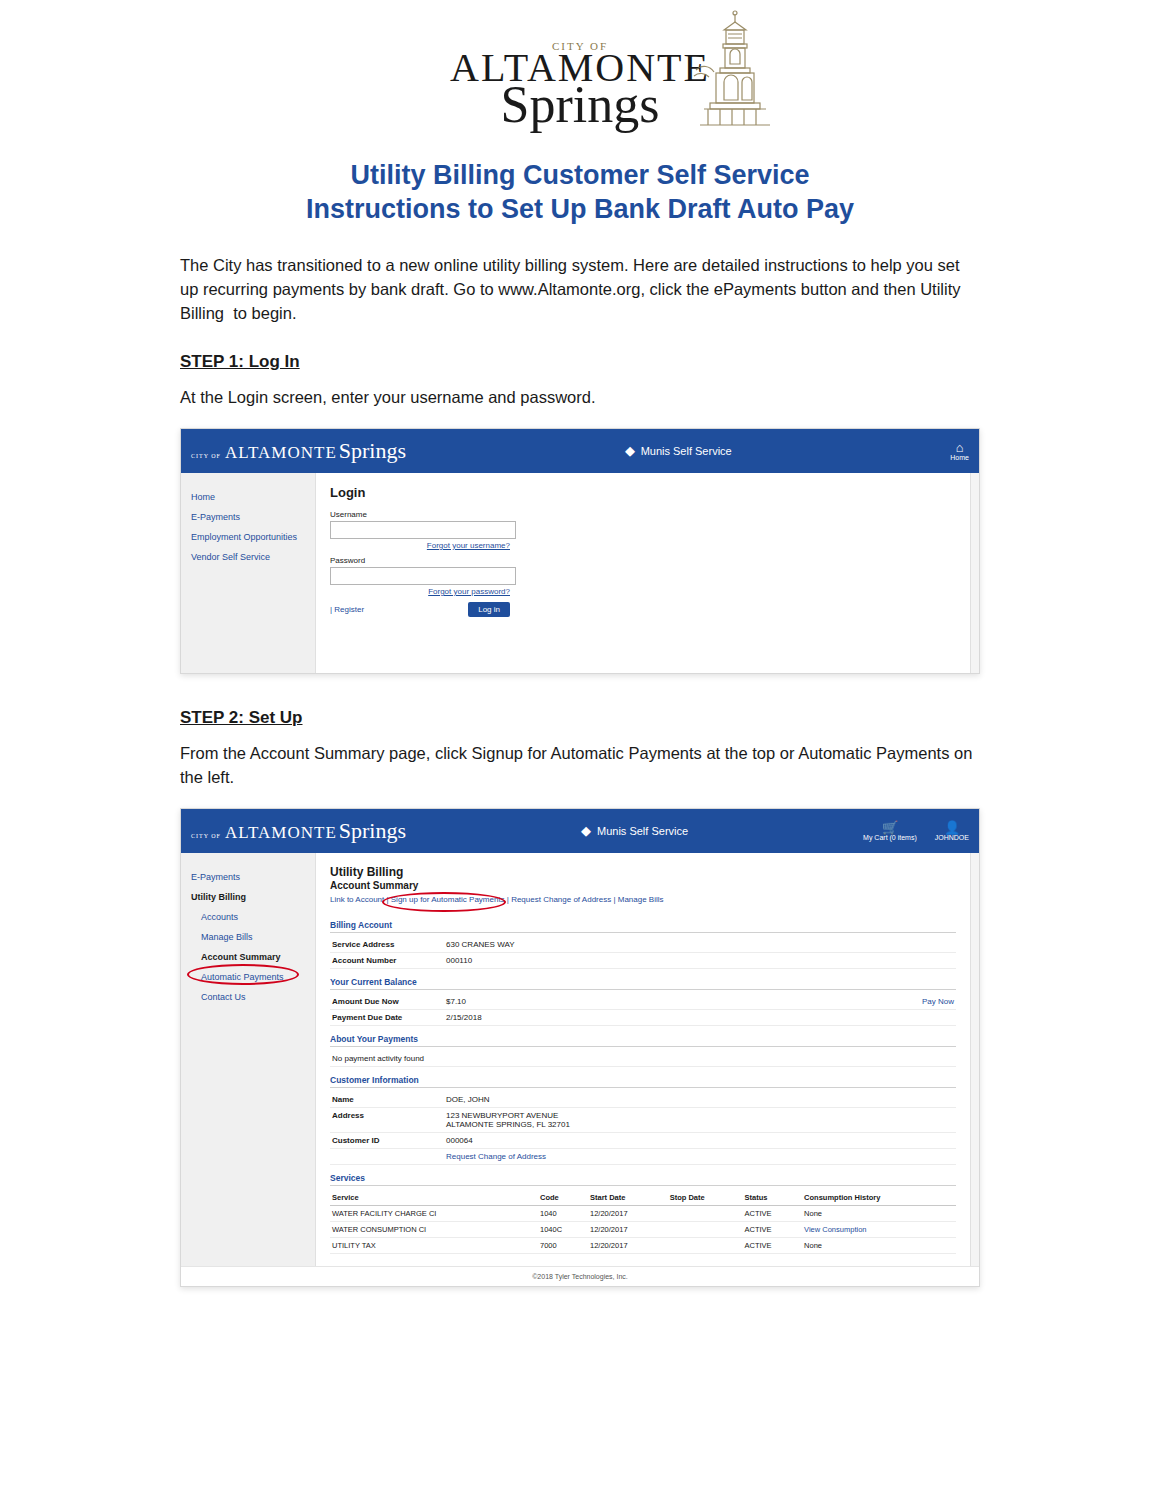City of
ALTAMONTE
Springs
Utility Billing Customer Self Service
Instructions to Set Up Bank Draft Auto Pay
The City has transitioned to a new online utility billing system. Here are detailed instructions to help you set up recurring payments by bank draft. Go to www.Altamonte.org, click the ePayments button and then Utility Billing to begin.
STEP 1: Log In
At the Login screen, enter your username and password.
CITY OF ALTAMONTE Springs
◆ Munis Self Service
⌂Home
Home E-Payments Employment Opportunities Vendor Self Service
Login
Username Forgot your username? Password Forgot your password?
| Register Log in
STEP 2: Set Up
From the Account Summary page, click Signup for Automatic Payments at the top or Automatic Payments on the left.
CITY OF ALTAMONTE Springs
◆ Munis Self Service
🛒My Cart (0 items)
👤JOHNDOE
E-Payments Utility Billing Accounts Manage Bills Account Summary
Automatic Payments
Contact Us
Utility Billing
Account Summary
Link to Account | Sign up for Automatic Payments | Request Change of Address | Manage Bills
Billing Account
| Service Address | 630 CRANES WAY | |
| Account Number | 000110 | |
Your Current Balance
| Amount Due Now | $7.10 | Pay Now |
| Payment Due Date | 2/15/2018 | |
About Your Payments
| No payment activity found |
Customer Information
| Name | DOE, JOHN | |
| Address | 123 NEWBURYPORT AVENUE ALTAMONTE SPRINGS, FL 32701 | |
| Customer ID | 000064 | |
| | Request Change of Address | |
Services
| Service | Code | Start Date | Stop Date | Status | Consumption History |
| --- | --- | --- | --- | --- | --- |
| WATER FACILITY CHARGE CI | 1040 | 12/20/2017 | | ACTIVE | None |
| WATER CONSUMPTION CI | 1040C | 12/20/2017 | | ACTIVE | View Consumption |
| UTILITY TAX | 7000 | 12/20/2017 | | ACTIVE | None |
©2018 Tyler Technologies, Inc.